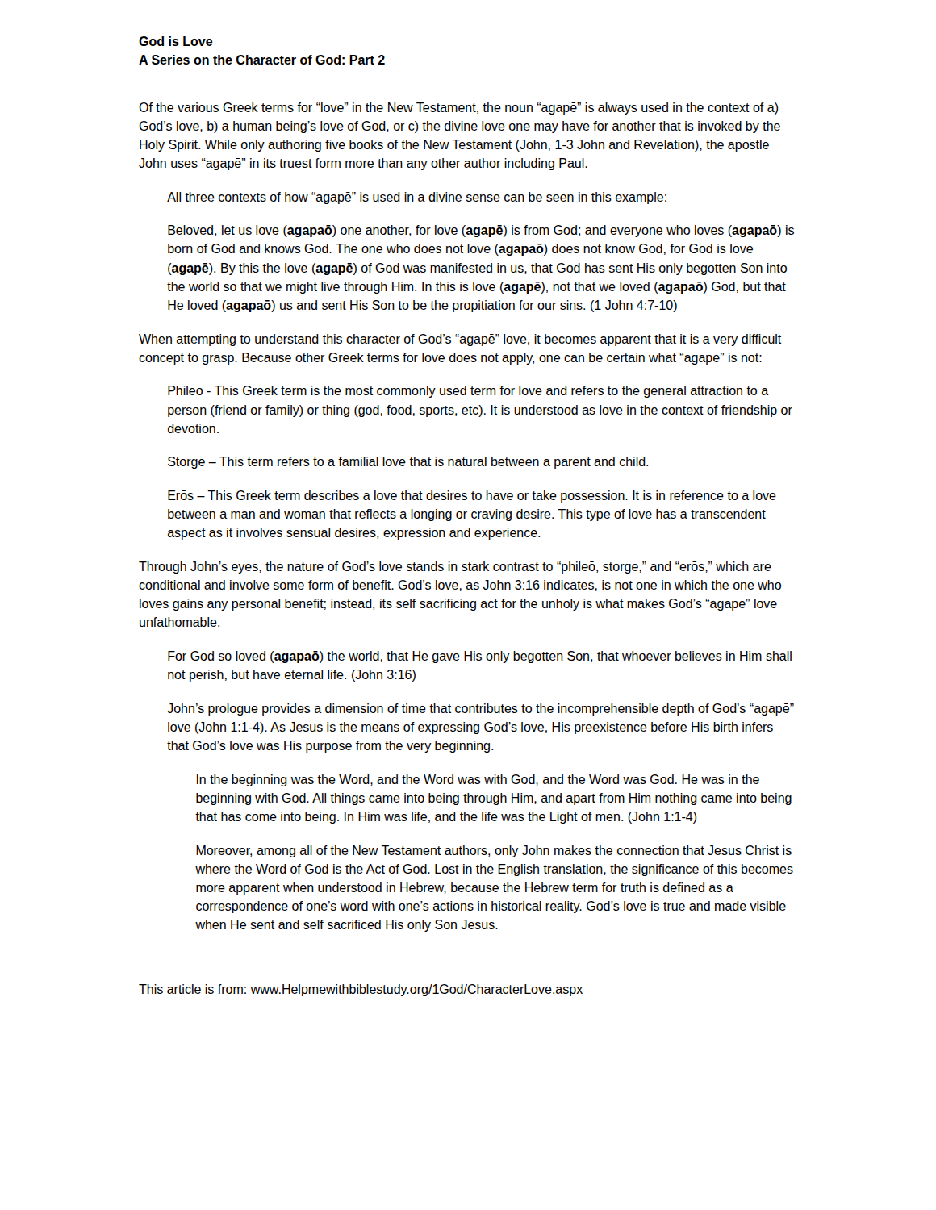God is Love
A Series on the Character of God: Part 2
Of the various Greek terms for “love” in the New Testament, the noun “agapē” is always used in the context of a) God’s love, b) a human being’s love of God, or c) the divine love one may have for another that is invoked by the Holy Spirit. While only authoring five books of the New Testament (John, 1-3 John and Revelation), the apostle John uses “agapē” in its truest form more than any other author including Paul.
All three contexts of how “agapē” is used in a divine sense can be seen in this example:
Beloved, let us love (agapaō) one another, for love (agapē) is from God; and everyone who loves (agapaō) is born of God and knows God. The one who does not love (agapaō) does not know God, for God is love (agapē). By this the love (agapē) of God was manifested in us, that God has sent His only begotten Son into the world so that we might live through Him. In this is love (agapē), not that we loved (agapaō) God, but that He loved (agapaō) us and sent His Son to be the propitiation for our sins. (1 John 4:7-10)
When attempting to understand this character of God’s “agapē” love, it becomes apparent that it is a very difficult concept to grasp. Because other Greek terms for love does not apply, one can be certain what “agapē” is not:
Phileō - This Greek term is the most commonly used term for love and refers to the general attraction to a person (friend or family) or thing (god, food, sports, etc). It is understood as love in the context of friendship or devotion.
Storge – This term refers to a familial love that is natural between a parent and child.
Erōs – This Greek term describes a love that desires to have or take possession. It is in reference to a love between a man and woman that reflects a longing or craving desire. This type of love has a transcendent aspect as it involves sensual desires, expression and experience.
Through John’s eyes, the nature of God’s love stands in stark contrast to “phileō, storge,” and “erōs,” which are conditional and involve some form of benefit. God’s love, as John 3:16 indicates, is not one in which the one who loves gains any personal benefit; instead, its self sacrificing act for the unholy is what makes God’s “agapē” love unfathomable.
For God so loved (agapaō) the world, that He gave His only begotten Son, that whoever believes in Him shall not perish, but have eternal life. (John 3:16)
John’s prologue provides a dimension of time that contributes to the incomprehensible depth of God’s “agapē” love (John 1:1-4). As Jesus is the means of expressing God’s love, His preexistence before His birth infers that God’s love was His purpose from the very beginning.
In the beginning was the Word, and the Word was with God, and the Word was God. He was in the beginning with God. All things came into being through Him, and apart from Him nothing came into being that has come into being. In Him was life, and the life was the Light of men. (John 1:1-4)
Moreover, among all of the New Testament authors, only John makes the connection that Jesus Christ is where the Word of God is the Act of God. Lost in the English translation, the significance of this becomes more apparent when understood in Hebrew, because the Hebrew term for truth is defined as a correspondence of one’s word with one’s actions in historical reality. God’s love is true and made visible when He sent and self sacrificed His only Son Jesus.
This article is from: www.Helpmewithbiblestudy.org/1God/CharacterLove.aspx